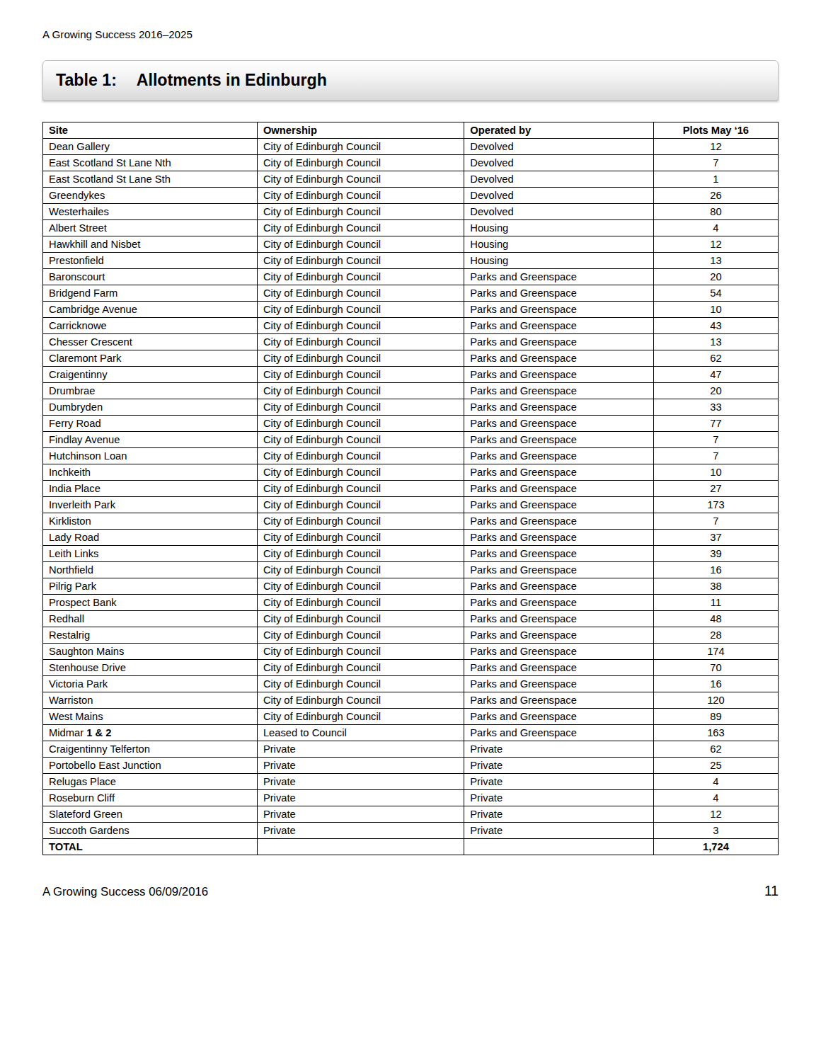A Growing Success 2016–2025
Table 1: Allotments in Edinburgh
| Site | Ownership | Operated by | Plots May ‘16 |
| --- | --- | --- | --- |
| Dean Gallery | City of Edinburgh Council | Devolved | 12 |
| East Scotland St Lane Nth | City of Edinburgh Council | Devolved | 7 |
| East Scotland St Lane Sth | City of Edinburgh Council | Devolved | 1 |
| Greendykes | City of Edinburgh Council | Devolved | 26 |
| Westerhailes | City of Edinburgh Council | Devolved | 80 |
| Albert Street | City of Edinburgh Council | Housing | 4 |
| Hawkhill and Nisbet | City of Edinburgh Council | Housing | 12 |
| Prestonfield | City of Edinburgh Council | Housing | 13 |
| Baronscourt | City of Edinburgh Council | Parks and Greenspace | 20 |
| Bridgend Farm | City of Edinburgh Council | Parks and Greenspace | 54 |
| Cambridge Avenue | City of Edinburgh Council | Parks and Greenspace | 10 |
| Carricknowe | City of Edinburgh Council | Parks and Greenspace | 43 |
| Chesser Crescent | City of Edinburgh Council | Parks and Greenspace | 13 |
| Claremont Park | City of Edinburgh Council | Parks and Greenspace | 62 |
| Craigentinny | City of Edinburgh Council | Parks and Greenspace | 47 |
| Drumbrae | City of Edinburgh Council | Parks and Greenspace | 20 |
| Dumbryden | City of Edinburgh Council | Parks and Greenspace | 33 |
| Ferry Road | City of Edinburgh Council | Parks and Greenspace | 77 |
| Findlay Avenue | City of Edinburgh Council | Parks and Greenspace | 7 |
| Hutchinson Loan | City of Edinburgh Council | Parks and Greenspace | 7 |
| Inchkeith | City of Edinburgh Council | Parks and Greenspace | 10 |
| India Place | City of Edinburgh Council | Parks and Greenspace | 27 |
| Inverleith Park | City of Edinburgh Council | Parks and Greenspace | 173 |
| Kirkliston | City of Edinburgh Council | Parks and Greenspace | 7 |
| Lady Road | City of Edinburgh Council | Parks and Greenspace | 37 |
| Leith Links | City of Edinburgh Council | Parks and Greenspace | 39 |
| Northfield | City of Edinburgh Council | Parks and Greenspace | 16 |
| Pilrig Park | City of Edinburgh Council | Parks and Greenspace | 38 |
| Prospect Bank | City of Edinburgh Council | Parks and Greenspace | 11 |
| Redhall | City of Edinburgh Council | Parks and Greenspace | 48 |
| Restalrig | City of Edinburgh Council | Parks and Greenspace | 28 |
| Saughton Mains | City of Edinburgh Council | Parks and Greenspace | 174 |
| Stenhouse Drive | City of Edinburgh Council | Parks and Greenspace | 70 |
| Victoria Park | City of Edinburgh Council | Parks and Greenspace | 16 |
| Warriston | City of Edinburgh Council | Parks and Greenspace | 120 |
| West Mains | City of Edinburgh Council | Parks and Greenspace | 89 |
| Midmar 1 & 2 | Leased to Council | Parks and Greenspace | 163 |
| Craigentinny Telferton | Private | Private | 62 |
| Portobello East Junction | Private | Private | 25 |
| Relugas Place | Private | Private | 4 |
| Roseburn Cliff | Private | Private | 4 |
| Slateford Green | Private | Private | 12 |
| Succoth Gardens | Private | Private | 3 |
| TOTAL | | | 1,724 |
A Growing Success 06/09/2016 11